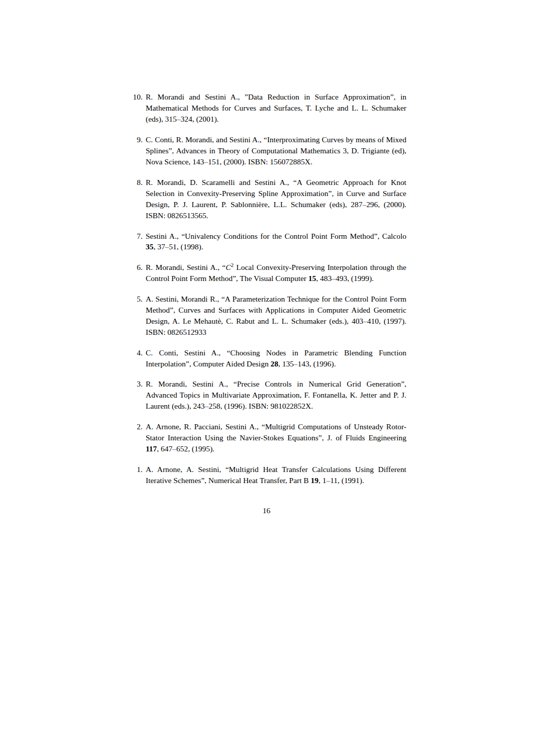10. R. Morandi and Sestini A., ”Data Reduction in Surface Approximation”, in Mathematical Methods for Curves and Surfaces, T. Lyche and L. L. Schumaker (eds), 315–324, (2001).
9. C. Conti, R. Morandi, and Sestini A., “Interproximating Curves by means of Mixed Splines”, Advances in Theory of Computational Mathematics 3, D. Trigiante (ed), Nova Science, 143–151, (2000). ISBN: 156072885X.
8. R. Morandi, D. Scaramelli and Sestini A., “A Geometric Approach for Knot Selection in Convexity-Preserving Spline Approximation”, in Curve and Surface Design, P. J. Laurent, P. Sablonnière, L.L. Schumaker (eds), 287–296, (2000). ISBN: 0826513565.
7. Sestini A., “Univalency Conditions for the Control Point Form Method”, Calcolo 35, 37–51, (1998).
6. R. Morandi, Sestini A., “C2 Local Convexity-Preserving Interpolation through the Control Point Form Method”, The Visual Computer 15, 483–493, (1999).
5. A. Sestini, Morandi R., “A Parameterization Technique for the Control Point Form Method”, Curves and Surfaces with Applications in Computer Aided Geometric Design, A. Le Mehautè, C. Rabut and L. L. Schumaker (eds.), 403–410, (1997). ISBN: 0826512933
4. C. Conti, Sestini A., “Choosing Nodes in Parametric Blending Function Interpolation”, Computer Aided Design 28, 135–143, (1996).
3. R. Morandi, Sestini A., “Precise Controls in Numerical Grid Generation”, Advanced Topics in Multivariate Approximation, F. Fontanella, K. Jetter and P. J. Laurent (eds.), 243–258, (1996). ISBN: 981022852X.
2. A. Arnone, R. Pacciani, Sestini A., “Multigrid Computations of Unsteady Rotor-Stator Interaction Using the Navier-Stokes Equations”, J. of Fluids Engineering 117, 647–652, (1995).
1. A. Arnone, A. Sestini, “Multigrid Heat Transfer Calculations Using Different Iterative Schemes”, Numerical Heat Transfer, Part B 19, 1–11, (1991).
16